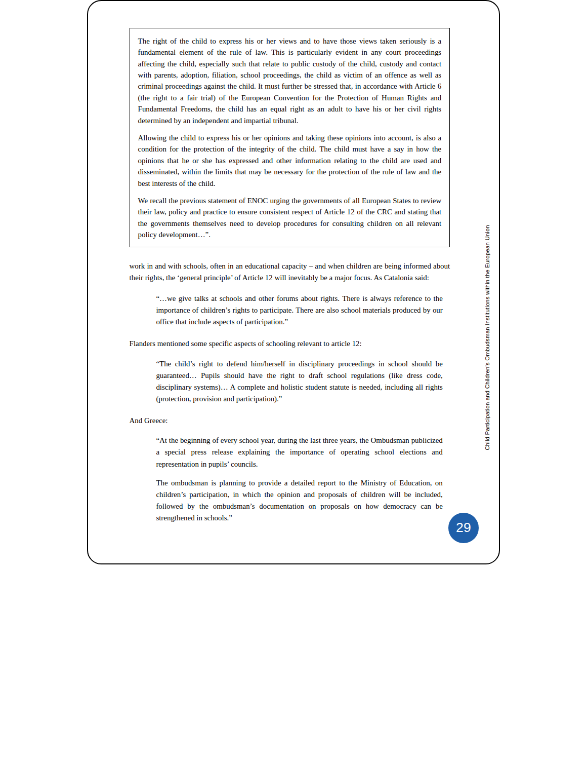Child Participation and Children’s Ombudsman Institutions within the European Union
The right of the child to express his or her views and to have those views taken seriously is a fundamental element of the rule of law. This is particularly evident in any court proceedings affecting the child, especially such that relate to public custody of the child, custody and contact with parents, adoption, filiation, school proceedings, the child as victim of an offence as well as criminal proceedings against the child. It must further be stressed that, in accordance with Article 6 (the right to a fair trial) of the European Convention for the Protection of Human Rights and Fundamental Freedoms, the child has an equal right as an adult to have his or her civil rights determined by an independent and impartial tribunal.
Allowing the child to express his or her opinions and taking these opinions into account, is also a condition for the protection of the integrity of the child. The child must have a say in how the opinions that he or she has expressed and other information relating to the child are used and disseminated, within the limits that may be necessary for the protection of the rule of law and the best interests of the child.
We recall the previous statement of ENOC urging the governments of all European States to review their law, policy and practice to ensure consistent respect of Article 12 of the CRC and stating that the governments themselves need to develop procedures for consulting children on all relevant policy development…”.
work in and with schools, often in an educational capacity – and when children are being informed about their rights, the ‘general principle’ of Article 12 will inevitably be a major focus. As Catalonia said:
“…we give talks at schools and other forums about rights. There is always reference to the importance of children’s rights to participate. There are also school materials produced by our office that include aspects of participation.”
Flanders mentioned some specific aspects of schooling relevant to article 12:
“The child’s right to defend him/herself in disciplinary proceedings in school should be guaranteed… Pupils should have the right to draft school regulations (like dress code, disciplinary systems)… A complete and holistic student statute is needed, including all rights (protection, provision and participation).”
And Greece:
“At the beginning of every school year, during the last three years, the Ombudsman publicized a special press release explaining the importance of operating school elections and representation in pupils’ councils.
The ombudsman is planning to provide a detailed report to the Ministry of Education, on children’s participation, in which the opinion and proposals of children will be included, followed by the ombudsman’s documentation on proposals on how democracy can be strengthened in schools.”
29